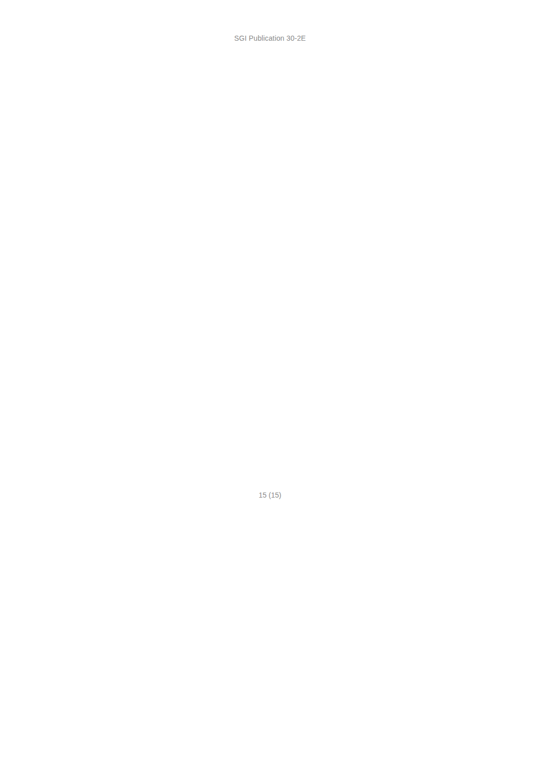SGI Publication 30-2E
15 (15)